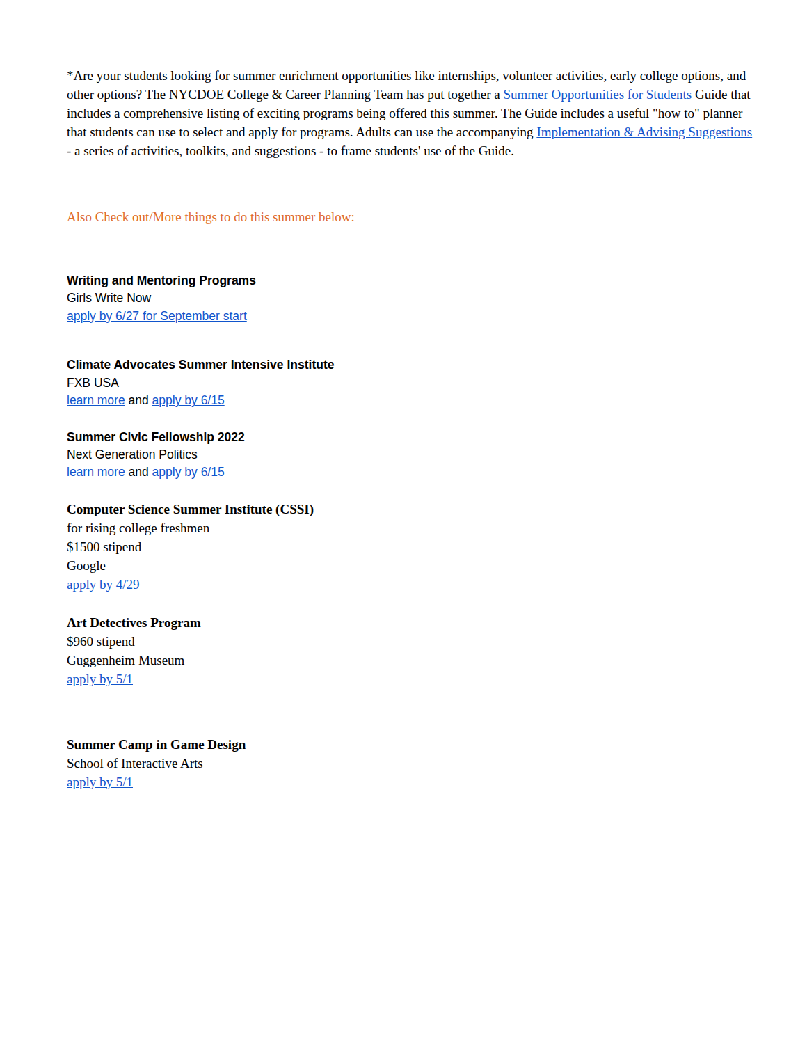*Are your students looking for summer enrichment opportunities like internships, volunteer activities, early college options, and other options? The NYCDOE College & Career Planning Team has put together a Summer Opportunities for Students Guide that includes a comprehensive listing of exciting programs being offered this summer. The Guide includes a useful "how to" planner that students can use to select and apply for programs. Adults can use the accompanying Implementation & Advising Suggestions - a series of activities, toolkits, and suggestions - to frame students' use of the Guide.
Also Check out/More things to do this summer below:
Writing and Mentoring Programs
Girls Write Now
apply by 6/27 for September start
Climate Advocates Summer Intensive Institute
FXB USA
learn more and apply by 6/15
Summer Civic Fellowship 2022
Next Generation Politics
learn more and apply by 6/15
Computer Science Summer Institute (CSSI)
for rising college freshmen
$1500 stipend
Google
apply by 4/29
Art Detectives Program
$960 stipend
Guggenheim Museum
apply by 5/1
Summer Camp in Game Design
School of Interactive Arts
apply by 5/1